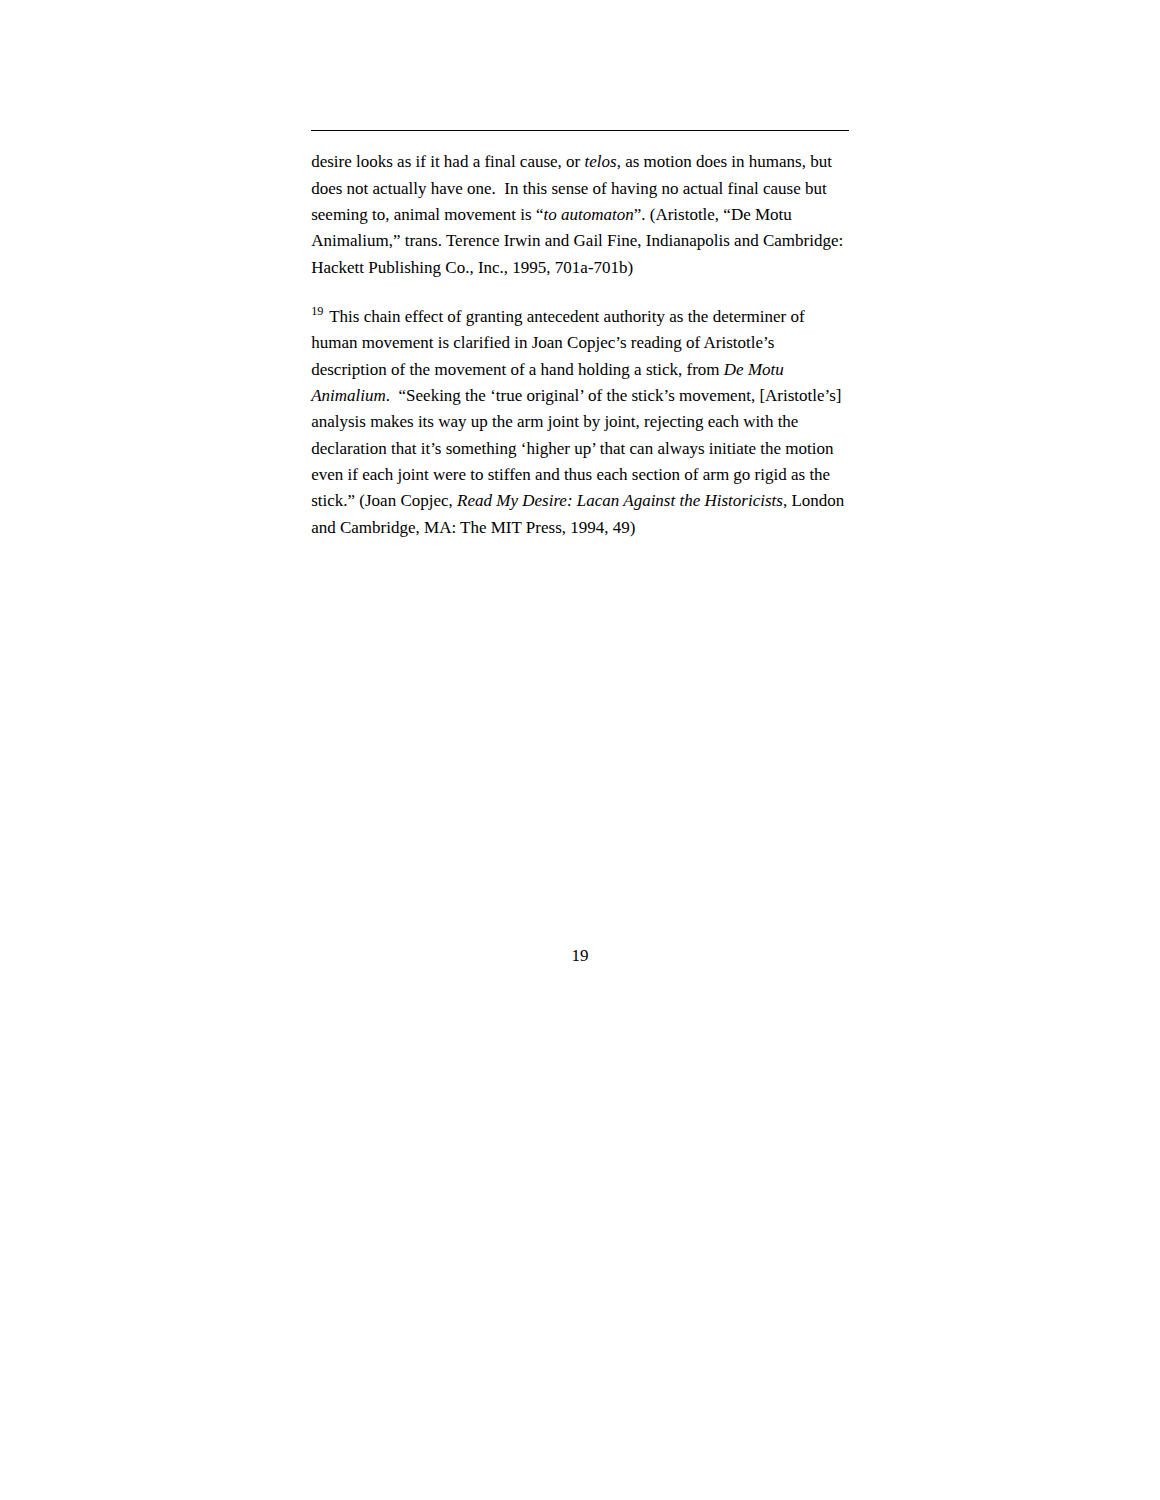desire looks as if it had a final cause, or telos, as motion does in humans, but does not actually have one. In this sense of having no actual final cause but seeming to, animal movement is “to automaton”. (Aristotle, “De Motu Animalium,” trans. Terence Irwin and Gail Fine, Indianapolis and Cambridge: Hackett Publishing Co., Inc., 1995, 701a-701b)
19 This chain effect of granting antecedent authority as the determiner of human movement is clarified in Joan Copjec’s reading of Aristotle’s description of the movement of a hand holding a stick, from De Motu Animalium. “Seeking the ‘true original’ of the stick’s movement, [Aristotle’s] analysis makes its way up the arm joint by joint, rejecting each with the declaration that it’s something ‘higher up’ that can always initiate the motion even if each joint were to stiffen and thus each section of arm go rigid as the stick.” (Joan Copjec, Read My Desire: Lacan Against the Historicists, London and Cambridge, MA: The MIT Press, 1994, 49)
19